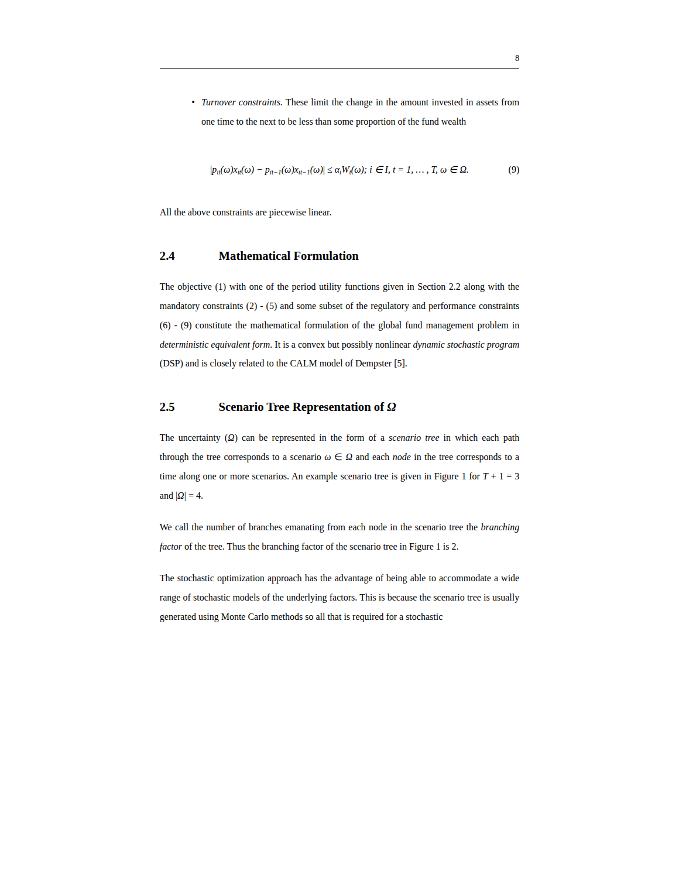8
Turnover constraints. These limit the change in the amount invested in assets from one time to the next to be less than some proportion of the fund wealth
|pit(ω)xit(ω) − pit−1(ω)xit−1(ω)| ≤ αiWt(ω); i ∈ I, t = 1, … , T, ω ∈ Ω. (9)
All the above constraints are piecewise linear.
2.4 Mathematical Formulation
The objective (1) with one of the period utility functions given in Section 2.2 along with the mandatory constraints (2) - (5) and some subset of the regulatory and performance constraints (6) - (9) constitute the mathematical formulation of the global fund management problem in deterministic equivalent form. It is a convex but possibly nonlinear dynamic stochastic program (DSP) and is closely related to the CALM model of Dempster [5].
2.5 Scenario Tree Representation of Ω
The uncertainty (Ω) can be represented in the form of a scenario tree in which each path through the tree corresponds to a scenario ω ∈ Ω and each node in the tree corresponds to a time along one or more scenarios. An example scenario tree is given in Figure 1 for T + 1 = 3 and |Ω| = 4.
We call the number of branches emanating from each node in the scenario tree the branching factor of the tree. Thus the branching factor of the scenario tree in Figure 1 is 2.
The stochastic optimization approach has the advantage of being able to accommodate a wide range of stochastic models of the underlying factors. This is because the scenario tree is usually generated using Monte Carlo methods so all that is required for a stochastic